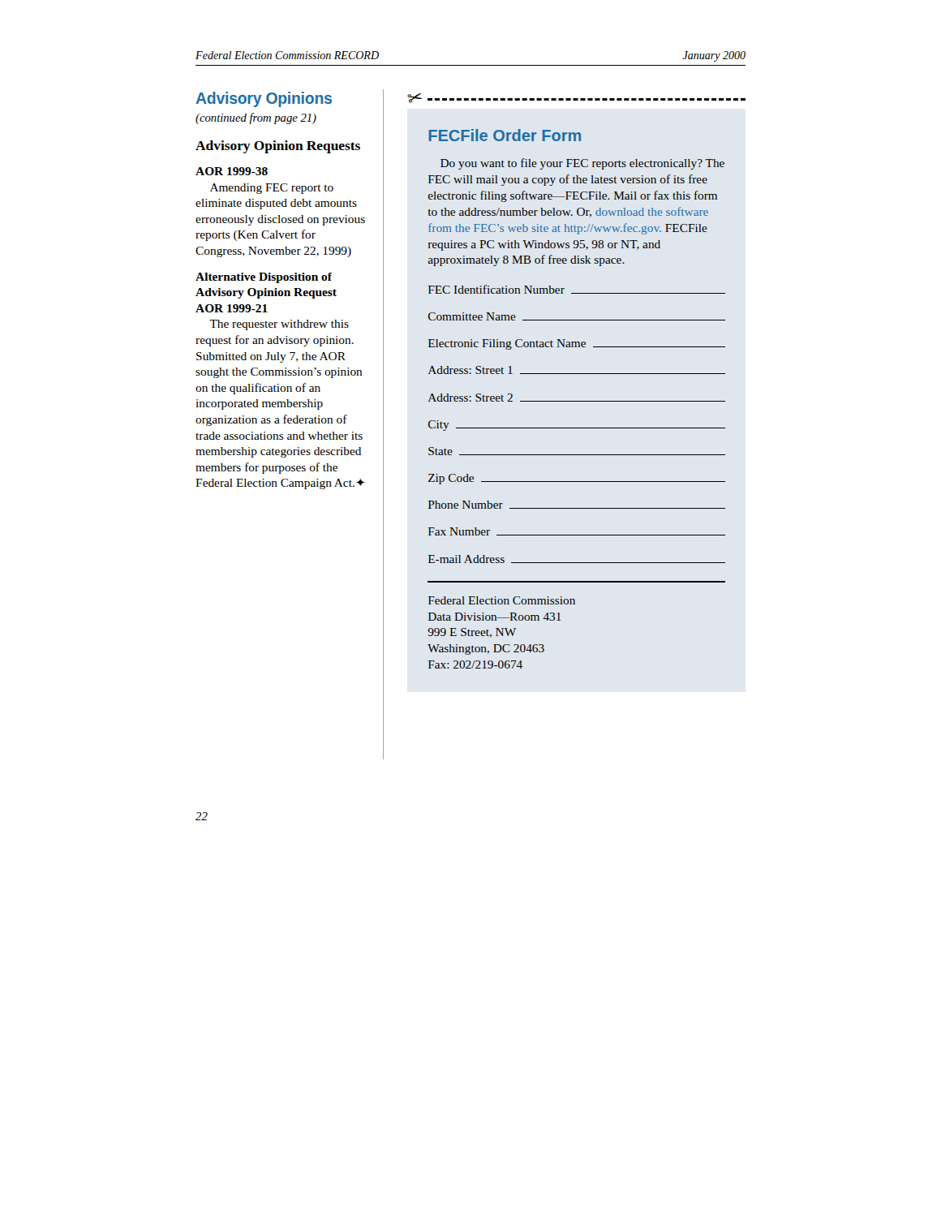Federal Election Commission RECORD
January 2000
Advisory Opinions
(continued from page 21)
Advisory Opinion Requests
AOR 1999-38
Amending FEC report to eliminate disputed debt amounts erroneously disclosed on previous reports (Ken Calvert for Congress, November 22, 1999)
Alternative Disposition of
Advisory Opinion Request
AOR 1999-21
The requester withdrew this request for an advisory opinion. Submitted on July 7, the AOR sought the Commission’s opinion on the qualification of an incorporated membership organization as a federation of trade associations and whether its membership categories described members for purposes of the Federal Election Campaign Act.✦
✂
FECFile Order Form
Do you want to file your FEC reports electronically? The FEC will mail you a copy of the latest version of its free electronic filing software—FECFile. Mail or fax this form to the address/number below. Or, download the software from the FEC’s web site at http://www.fec.gov. FECFile requires a PC with Windows 95, 98 or NT, and approximately 8 MB of free disk space.
FEC Identification Number
Committee Name
Electronic Filing Contact Name
Address: Street 1
Address: Street 2
City
State
Zip Code
Phone Number
Fax Number
E-mail Address
Federal Election Commission
Data Division—Room 431
999 E Street, NW
Washington, DC 20463
Fax: 202/219-0674
22